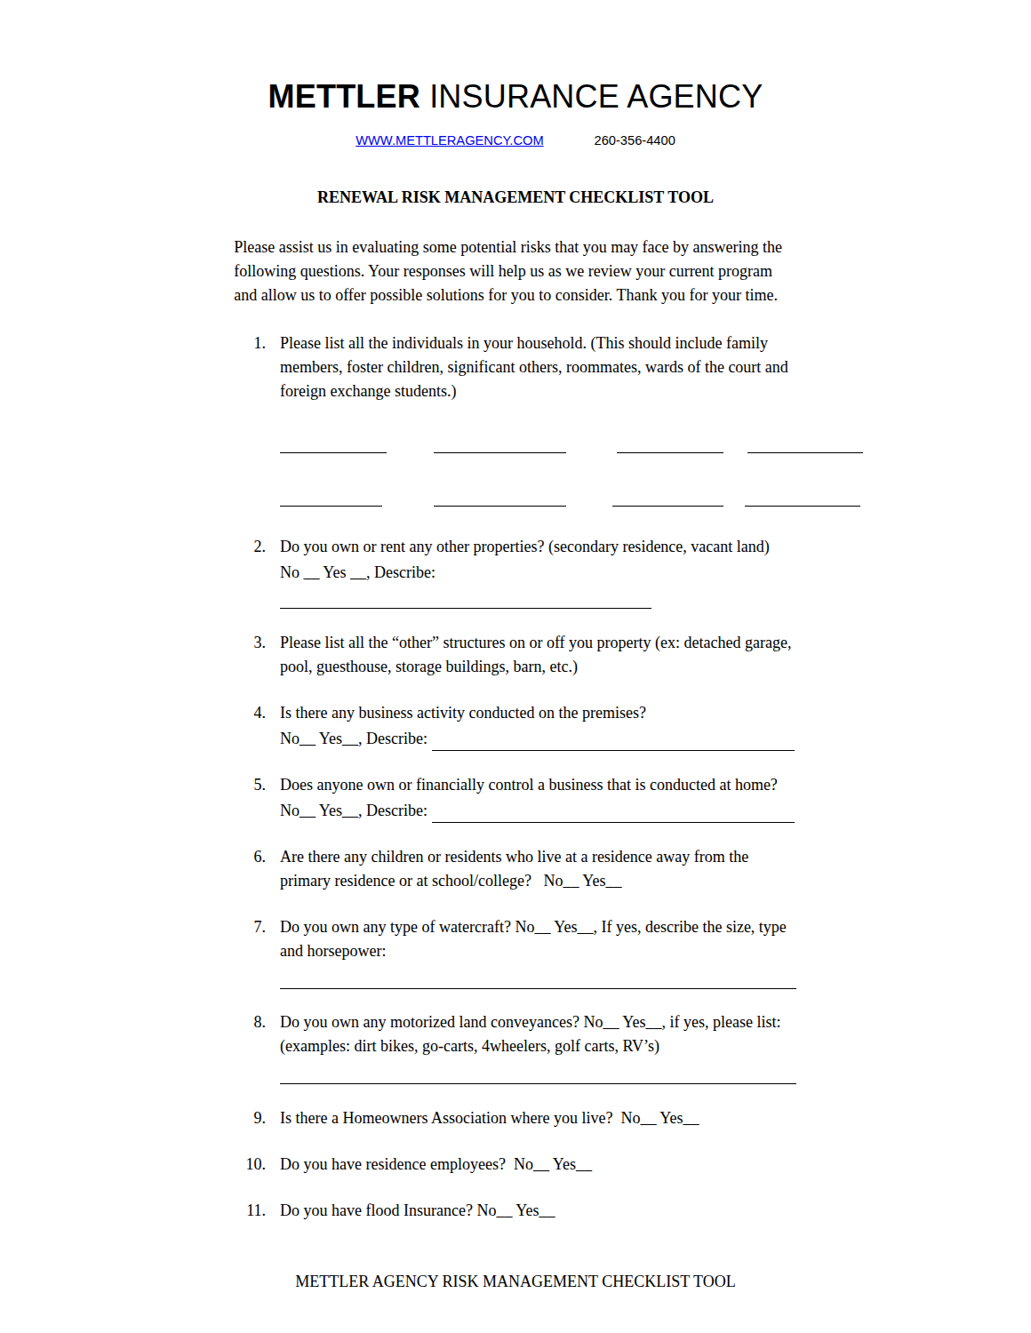METTLER INSURANCE AGENCY
WWW.METTLERAGENCY.COM 260-356-4400
RENEWAL RISK MANAGEMENT CHECKLIST TOOL
Please assist us in evaluating some potential risks that you may face by answering the following questions. Your responses will help us as we review your current program and allow us to offer possible solutions for you to consider. Thank you for your time.
Please list all the individuals in your household. (This should include family members, foster children, significant others, roommates, wards of the court and foreign exchange students.)
Do you own or rent any other properties? (secondary residence, vacant land) No __ Yes __, Describe:
Please list all the “other” structures on or off you property (ex: detached garage, pool, guesthouse, storage buildings, barn, etc.)
Is there any business activity conducted on the premises? No__ Yes__, Describe:
Does anyone own or financially control a business that is conducted at home? No__ Yes__, Describe:
Are there any children or residents who live at a residence away from the primary residence or at school/college? No__ Yes__
Do you own any type of watercraft? No__ Yes__, If yes, describe the size, type and horsepower:
Do you own any motorized land conveyances? No__ Yes__, if yes, please list: (examples: dirt bikes, go-carts, 4wheelers, golf carts, RV’s)
Is there a Homeowners Association where you live? No__ Yes__
Do you have residence employees? No__ Yes__
Do you have flood Insurance? No__ Yes__
METTLER AGENCY RISK MANAGEMENT CHECKLIST TOOL